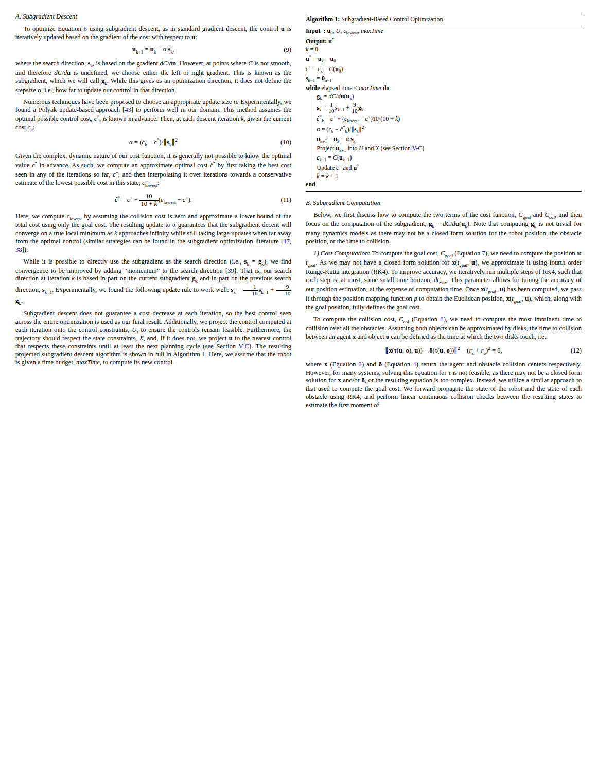A. Subgradient Descent
To optimize Equation 6 using subgradient descent, as in standard gradient descent, the control u is iteratively updated based on the gradient of the cost with respect to u:
uk+1 = uk − α sk, (9)
where the search direction, sk, is based on the gradient dC/du. However, at points where C is not smooth, and therefore dC/du is undefined, we choose either the left or right gradient. This is known as the subgradient, which we will call gk. While this gives us an optimization direction, it does not define the stepsize α, i.e., how far to update our control in that direction.
Numerous techniques have been proposed to choose an appropriate update size α. Experimentally, we found a Polyak update-based approach [43] to perform well in our domain. This method assumes the optimal possible control cost, c*, is known in advance. Then, at each descent iteration k, given the current cost ck:
α = (ck − c*)/∥sk∥2 (10)
Given the complex, dynamic nature of our cost function, it is generally not possible to know the optimal value c* in advance. As such, we compute an approximate optimal cost ĉ* by first taking the best cost seen in any of the iterations so far, c+, and then interpolating it over iterations towards a conservative estimate of the lowest possible cost in this state, clowest:
ĉ* = c+ + 1010 + k(clowest − c+). (11)
Here, we compute clowest by assuming the collision cost is zero and approximate a lower bound of the total cost using only the goal cost. The resulting update to α guarantees that the subgradient decent will converge on a true local minimum as k approaches infinity while still taking large updates when far away from the optimal control (similar strategies can be found in the subgradient optimization literature [47, 38]).
While it is possible to directly use the subgradient as the search direction (i.e., sk = gk), we find convergence to be improved by adding “momentum” to the search direction [39]. That is, our search direction at iteration k is based in part on the current subgradient gk and in part on the previous search direction, sk−1. Experimentally, we found the following update rule to work well: sk = 110 sk−1 + 910 gk.
Subgradient descent does not guarantee a cost decrease at each iteration, so the best control seen across the entire optimization is used as our final result. Additionally, we project the control computed at each iteration onto the control constraints, U, to ensure the controls remain feasible. Furthermore, the trajectory should respect the state constraints, X, and, if it does not, we project u to the nearest control that respects these constraints until at least the next planning cycle (see Section V-C). The resulting projected subgradient descent algorithm is shown in full in Algorithm 1. Here, we assume that the robot is given a time budget, maxTime, to compute its new control.
Algorithm 1: Subgradient-Based Control Optimization
Input : u0, U, clowest, maxTime
Output: u*
k = 0
u* = uk = u0
c+ = ck = C(u0)
sk−1 = 0n×1
while elapsed time < maxTime do
gk = dC/du(uk)
sk = 110 sk−1 + 910 gk
ĉ*k = c+ + (clowest − c+)10/(10 + k)
α = (ck − ĉ*k)/∥sk∥2
uk+1 = uk − α sk
Project uk+1 into U and X (see Section V-C)
ck+1 = C(uk+1)
Update c+ and u*
k = k + 1
end
B. Subgradient Computation
Below, we first discuss how to compute the two terms of the cost function, Cgoal and Ccol, and then focus on the computation of the subgradient, gk = dC/du(uk). Note that computing gk is not trivial for many dynamics models as there may not be a closed form solution for the robot position, the obstacle position, or the time to collision.
1) Cost Computation: To compute the goal cost, Cgoal (Equation 7), we need to compute the position at tgoal. As we may not have a closed form solution for x(tgoal, u), we approximate it using fourth order Runge-Kutta integration (RK4). To improve accuracy, we iteratively run multiple steps of RK4, such that each step is, at most, some small time horizon, dtmax. This parameter allows for tuning the accuracy of our position estimation, at the expense of computation time. Once x(tgoal, u) has been computed, we pass it through the position mapping function p to obtain the Euclidean position, x̄(tgoal, u), which, along with the goal position, fully defines the goal cost.
To compute the collision cost, Ccol (Equation 8), we need to compute the most imminent time to collision over all the obstacles. Assuming both objects can be approximated by disks, the time to collision between an agent x and object o can be defined as the time at which the two disks touch, i.e.:
∥x̄(τ(u, o), u)) − ō(τ(u, o))∥2 − (rx + ro)2 = 0, (12)
where x̄ (Equation 3) and ō (Equation 4) return the agent and obstacle collision centers respectively. However, for many systems, solving this equation for τ is not feasible, as there may not be a closed form solution for x̄ and/or ō, or the resulting equation is too complex. Instead, we utilize a similar approach to that used to compute the goal cost. We forward propagate the state of the robot and the state of each obstacle using RK4, and perform linear continuous collision checks between the resulting states to estimate the first moment of